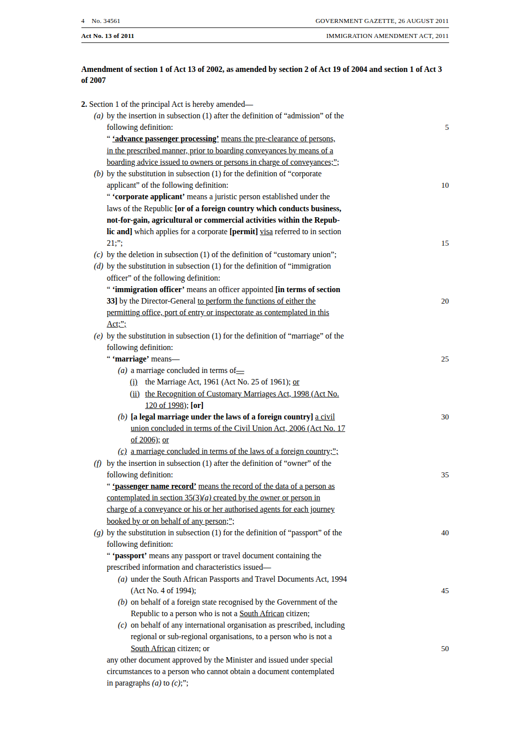4 No. 34561 Government Gazette, 26 August 2011
Act No. 13 of 2011 Immigration Amendment Act, 2011
Amendment of section 1 of Act 13 of 2002, as amended by section 2 of Act 19 of 2004 and section 1 of Act 3 of 2007
2. Section 1 of the principal Act is hereby amended—
(a) by the insertion in subsection (1) after the definition of “admission” of the
following definition:
5
“ ‘advance passenger processing’ means the pre-clearance of persons,
in the prescribed manner, prior to boarding conveyances by means of a
boarding advice issued to owners or persons in charge of conveyances;”;
(b) by the substitution in subsection (1) for the definition of “corporate
applicant” of the following definition:
10
“ ‘corporate applicant’ means a juristic person established under the
laws of the Republic [or of a foreign country which conducts business,
not-for-gain, agricultural or commercial activities within the Repub-
lic and] which applies for a corporate [permit] visa referred to in section
21;”;
15
(c) by the deletion in subsection (1) of the definition of “customary union”;
(d) by the substitution in subsection (1) for the definition of “immigration
officer” of the following definition:
“ ‘immigration officer’ means an officer appointed [in terms of section
33] by the Director-General to perform the functions of either the
20
permitting office, port of entry or inspectorate as contemplated in this
Act;”;
(e) by the substitution in subsection (1) for the definition of “marriage” of the
following definition:
“ ‘marriage’ means—
25
(a) a marriage concluded in terms of—
(i) the Marriage Act, 1961 (Act No. 25 of 1961); or
(ii) the Recognition of Customary Marriages Act, 1998 (Act No.
120 of 1998); [or]
(b)[a legal marriage under the laws of a foreign country] a civil
30
union concluded in terms of the Civil Union Act, 2006 (Act No. 17
of 2006); or
(c) a marriage concluded in terms of the laws of a foreign country;”;
(f) by the insertion in subsection (1) after the definition of “owner” of the
following definition:
35
“ ‘passenger name record’ means the record of the data of a person as
contemplated in section 35(3)(a) created by the owner or person in
charge of a conveyance or his or her authorised agents for each journey
booked by or on behalf of any person;”;
(g) by the substitution in subsection (1) for the definition of “passport” of the
40
following definition:
“ ‘passport’ means any passport or travel document containing the
prescribed information and characteristics issued—
(a) under the South African Passports and Travel Documents Act, 1994
(Act No. 4 of 1994);
45
(b) on behalf of a foreign state recognised by the Government of the
Republic to a person who is not a South African citizen;
(c) on behalf of any international organisation as prescribed, including
regional or sub-regional organisations, to a person who is not a
South African citizen; or
50
any other document approved by the Minister and issued under special
circumstances to a person who cannot obtain a document contemplated
in paragraphs (a) to (c);”;